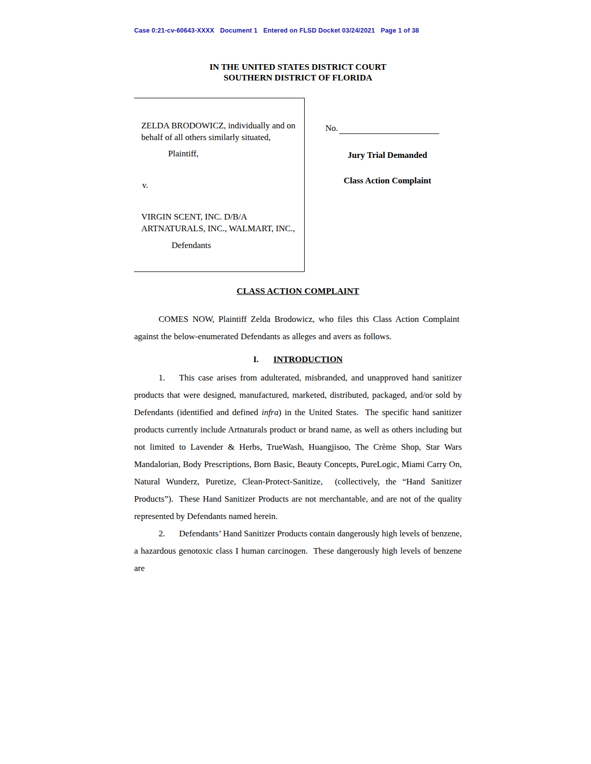Case 0:21-cv-60643-XXXX Document 1 Entered on FLSD Docket 03/24/2021 Page 1 of 38
IN THE UNITED STATES DISTRICT COURT
SOUTHERN DISTRICT OF FLORIDA
| ZELDA BRODOWICZ, individually and on behalf of all others similarly situated, Plaintiff, v. VIRGIN SCENT, INC. D/B/A ARTNATURALS, INC., WALMART, INC., Defendants | No. Jury Trial Demanded Class Action Complaint |
CLASS ACTION COMPLAINT
COMES NOW, Plaintiff Zelda Brodowicz, who files this Class Action Complaint against the below-enumerated Defendants as alleges and avers as follows.
I. INTRODUCTION
1. This case arises from adulterated, misbranded, and unapproved hand sanitizer products that were designed, manufactured, marketed, distributed, packaged, and/or sold by Defendants (identified and defined infra) in the United States. The specific hand sanitizer products currently include Artnaturals product or brand name, as well as others including but not limited to Lavender & Herbs, TrueWash, Huangjisoo, The Crème Shop, Star Wars Mandalorian, Body Prescriptions, Born Basic, Beauty Concepts, PureLogic, Miami Carry On, Natural Wunderz, Puretize, Clean-Protect-Sanitize, (collectively, the “Hand Sanitizer Products”). These Hand Sanitizer Products are not merchantable, and are not of the quality represented by Defendants named herein.
2. Defendants’ Hand Sanitizer Products contain dangerously high levels of benzene, a hazardous genotoxic class I human carcinogen. These dangerously high levels of benzene are